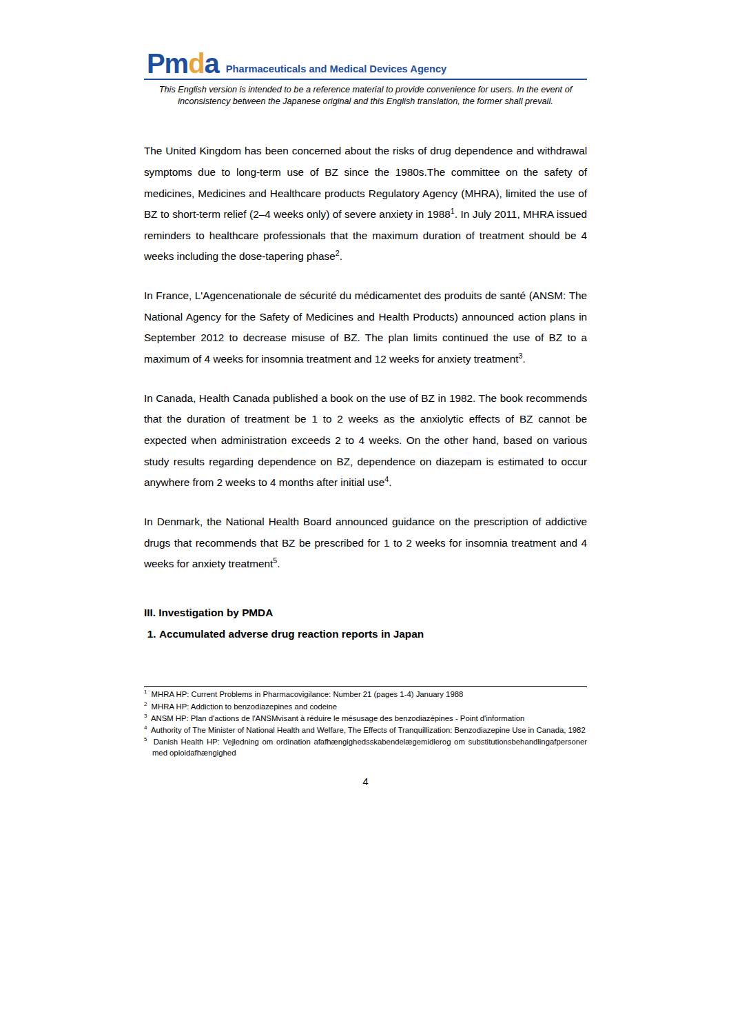Pmda
Pharmaceuticals and Medical Devices Agency
This English version is intended to be a reference material to provide convenience for users. In the event of inconsistency between the Japanese original and this English translation, the former shall prevail.
The United Kingdom has been concerned about the risks of drug dependence and withdrawal symptoms due to long-term use of BZ since the 1980s.The committee on the safety of medicines, Medicines and Healthcare products Regulatory Agency (MHRA), limited the use of BZ to short-term relief (2–4 weeks only) of severe anxiety in 19881. In July 2011, MHRA issued reminders to healthcare professionals that the maximum duration of treatment should be 4 weeks including the dose-tapering phase2.
In France, L'Agencenationale de sécurité du médicamentet des produits de santé (ANSM: The National Agency for the Safety of Medicines and Health Products) announced action plans in September 2012 to decrease misuse of BZ. The plan limits continued the use of BZ to a maximum of 4 weeks for insomnia treatment and 12 weeks for anxiety treatment3.
In Canada, Health Canada published a book on the use of BZ in 1982. The book recommends that the duration of treatment be 1 to 2 weeks as the anxiolytic effects of BZ cannot be expected when administration exceeds 2 to 4 weeks. On the other hand, based on various study results regarding dependence on BZ, dependence on diazepam is estimated to occur anywhere from 2 weeks to 4 months after initial use4.
In Denmark, the National Health Board announced guidance on the prescription of addictive drugs that recommends that BZ be prescribed for 1 to 2 weeks for insomnia treatment and 4 weeks for anxiety treatment5.
III. Investigation by PMDA
Accumulated adverse drug reaction reports in Japan
1 MHRA HP: Current Problems in Pharmacovigilance: Number 21 (pages 1-4) January 1988
2 MHRA HP: Addiction to benzodiazepines and codeine
3 ANSM HP: Plan d'actions de l'ANSMvisant à réduire le mésusage des benzodiazépines - Point d'information
4 Authority of The Minister of National Health and Welfare, The Effects of Tranquillization: Benzodiazepine Use in Canada, 1982
5 Danish Health HP: Vejledning om ordination afafhængighedsskabendelægemidlerog om substitutionsbehandlingafpersoner med opioidafhængighed
4